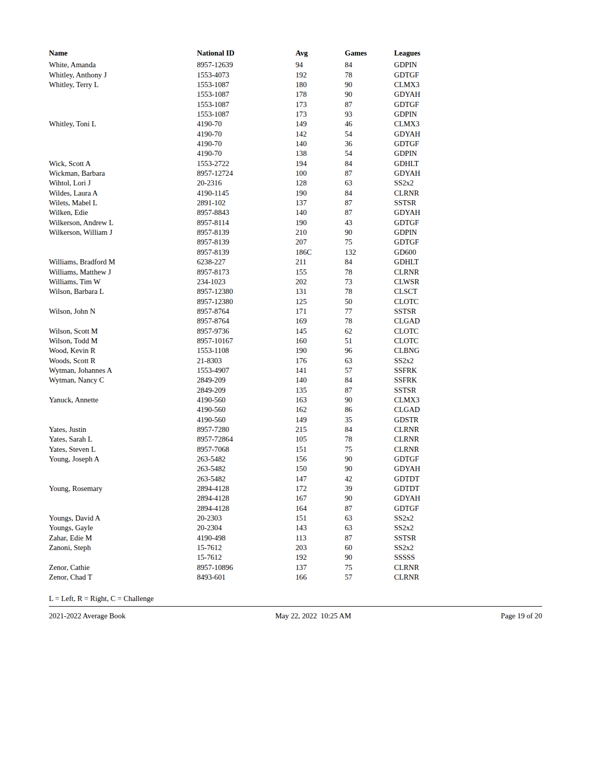| Name | National ID | Avg | Games | Leagues |
| --- | --- | --- | --- | --- |
| White, Amanda | 8957-12639 | 94 | 84 | GDPIN |
| Whitley, Anthony J | 1553-4073 | 192 | 78 | GDTGF |
| Whitley, Terry L | 1553-1087 | 180 | 90 | CLMX3 |
| | 1553-1087 | 178 | 90 | GDYAH |
| | 1553-1087 | 173 | 87 | GDTGF |
| | 1553-1087 | 173 | 93 | GDPIN |
| Whitley, Toni L | 4190-70 | 149 | 46 | CLMX3 |
| | 4190-70 | 142 | 54 | GDYAH |
| | 4190-70 | 140 | 36 | GDTGF |
| | 4190-70 | 138 | 54 | GDPIN |
| Wick, Scott A | 1553-2722 | 194 | 84 | GDHLT |
| Wickman, Barbara | 8957-12724 | 100 | 87 | GDYAH |
| Wihtol, Lori J | 20-2316 | 128 | 63 | SS2x2 |
| Wildes, Laura A | 4190-1145 | 190 | 84 | CLRNR |
| Wilets, Mabel L | 2891-102 | 137 | 87 | SSTSR |
| Wilken, Edie | 8957-8843 | 140 | 87 | GDYAH |
| Wilkerson, Andrew L | 8957-8114 | 190 | 43 | GDTGF |
| Wilkerson, William J | 8957-8139 | 210 | 90 | GDPIN |
| | 8957-8139 | 207 | 75 | GDTGF |
| | 8957-8139 | 186C | 132 | GD600 |
| Williams, Bradford M | 6238-227 | 211 | 84 | GDHLT |
| Williams, Matthew J | 8957-8173 | 155 | 78 | CLRNR |
| Williams, Tim W | 234-1023 | 202 | 73 | CLWSR |
| Wilson, Barbara L | 8957-12380 | 131 | 78 | CLSCT |
| | 8957-12380 | 125 | 50 | CLOTC |
| Wilson, John N | 8957-8764 | 171 | 77 | SSTSR |
| | 8957-8764 | 169 | 78 | CLGAD |
| Wilson, Scott M | 8957-9736 | 145 | 62 | CLOTC |
| Wilson, Todd M | 8957-10167 | 160 | 51 | CLOTC |
| Wood, Kevin R | 1553-1108 | 190 | 96 | CLBNG |
| Woods, Scott R | 21-8303 | 176 | 63 | SS2x2 |
| Wytman, Johannes A | 1553-4907 | 141 | 57 | SSFRK |
| Wytman, Nancy C | 2849-209 | 140 | 84 | SSFRK |
| | 2849-209 | 135 | 87 | SSTSR |
| Yanuck, Annette | 4190-560 | 163 | 90 | CLMX3 |
| | 4190-560 | 162 | 86 | CLGAD |
| | 4190-560 | 149 | 35 | GDSTR |
| Yates, Justin | 8957-7280 | 215 | 84 | CLRNR |
| Yates, Sarah L | 8957-72864 | 105 | 78 | CLRNR |
| Yates, Steven L | 8957-7068 | 151 | 75 | CLRNR |
| Young, Joseph A | 263-5482 | 156 | 90 | GDTGF |
| | 263-5482 | 150 | 90 | GDYAH |
| | 263-5482 | 147 | 42 | GDTDT |
| Young, Rosemary | 2894-4128 | 172 | 39 | GDTDT |
| | 2894-4128 | 167 | 90 | GDYAH |
| | 2894-4128 | 164 | 87 | GDTGF |
| Youngs, David A | 20-2303 | 151 | 63 | SS2x2 |
| Youngs, Gayle | 20-2304 | 143 | 63 | SS2x2 |
| Zahar, Edie M | 4190-498 | 113 | 87 | SSTSR |
| Zanoni, Steph | 15-7612 | 203 | 60 | SS2x2 |
| | 15-7612 | 192 | 90 | SSSSS |
| Zenor, Cathie | 8957-10896 | 137 | 75 | CLRNR |
| Zenor, Chad T | 8493-601 | 166 | 57 | CLRNR |
L = Left, R = Right, C = Challenge
2021-2022 Average Book
May 22, 2022 10:25 AM
Page 19 of 20